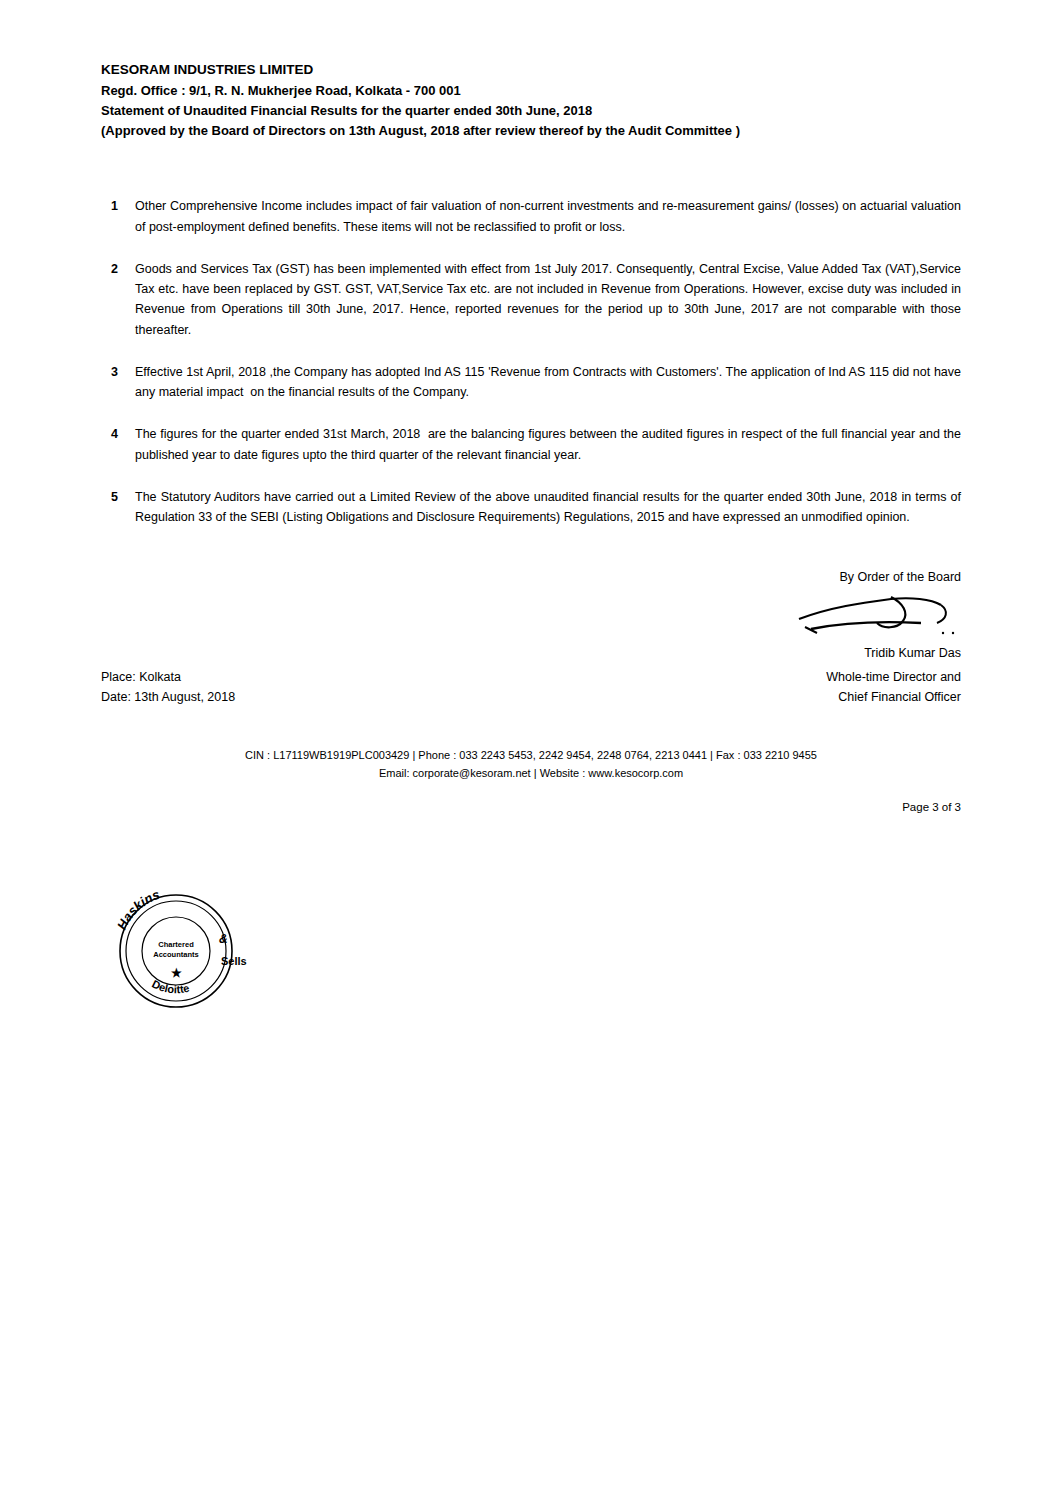KESORAM INDUSTRIES LIMITED
Regd. Office : 9/1, R. N. Mukherjee Road, Kolkata - 700 001
Statement of Unaudited Financial Results for the quarter ended 30th June, 2018
(Approved by the Board of Directors on 13th August, 2018 after review thereof by the Audit Committee )
Other Comprehensive Income includes impact of fair valuation of non-current investments and re-measurement gains/ (losses) on actuarial valuation of post-employment defined benefits. These items will not be reclassified to profit or loss.
Goods and Services Tax (GST) has been implemented with effect from 1st July 2017. Consequently, Central Excise, Value Added Tax (VAT),Service Tax etc. have been replaced by GST. GST, VAT,Service Tax etc. are not included in Revenue from Operations. However, excise duty was included in Revenue from Operations till 30th June, 2017. Hence, reported revenues for the period up to 30th June, 2017 are not comparable with those thereafter.
Effective 1st April, 2018 ,the Company has adopted Ind AS 115 'Revenue from Contracts with Customers'. The application of Ind AS 115 did not have any material impact on the financial results of the Company.
The figures for the quarter ended 31st March, 2018 are the balancing figures between the audited figures in respect of the full financial year and the published year to date figures upto the third quarter of the relevant financial year.
The Statutory Auditors have carried out a Limited Review of the above unaudited financial results for the quarter ended 30th June, 2018 in terms of Regulation 33 of the SEBI (Listing Obligations and Disclosure Requirements) Regulations, 2015 and have expressed an unmodified opinion.
By Order of the Board
Tridib Kumar Das
Place: Kolkata
Date: 13th August, 2018
Whole-time Director and
Chief Financial Officer
CIN : L17119WB1919PLC003429 | Phone : 033 2243 5453, 2242 9454, 2248 0764, 2213 0441 | Fax : 033 2210 9455
Email: corporate@kesoram.net | Website : www.kesocorp.com
Page 3 of 3
Haskins Deloitte Chartered Accountants ★ & Sells